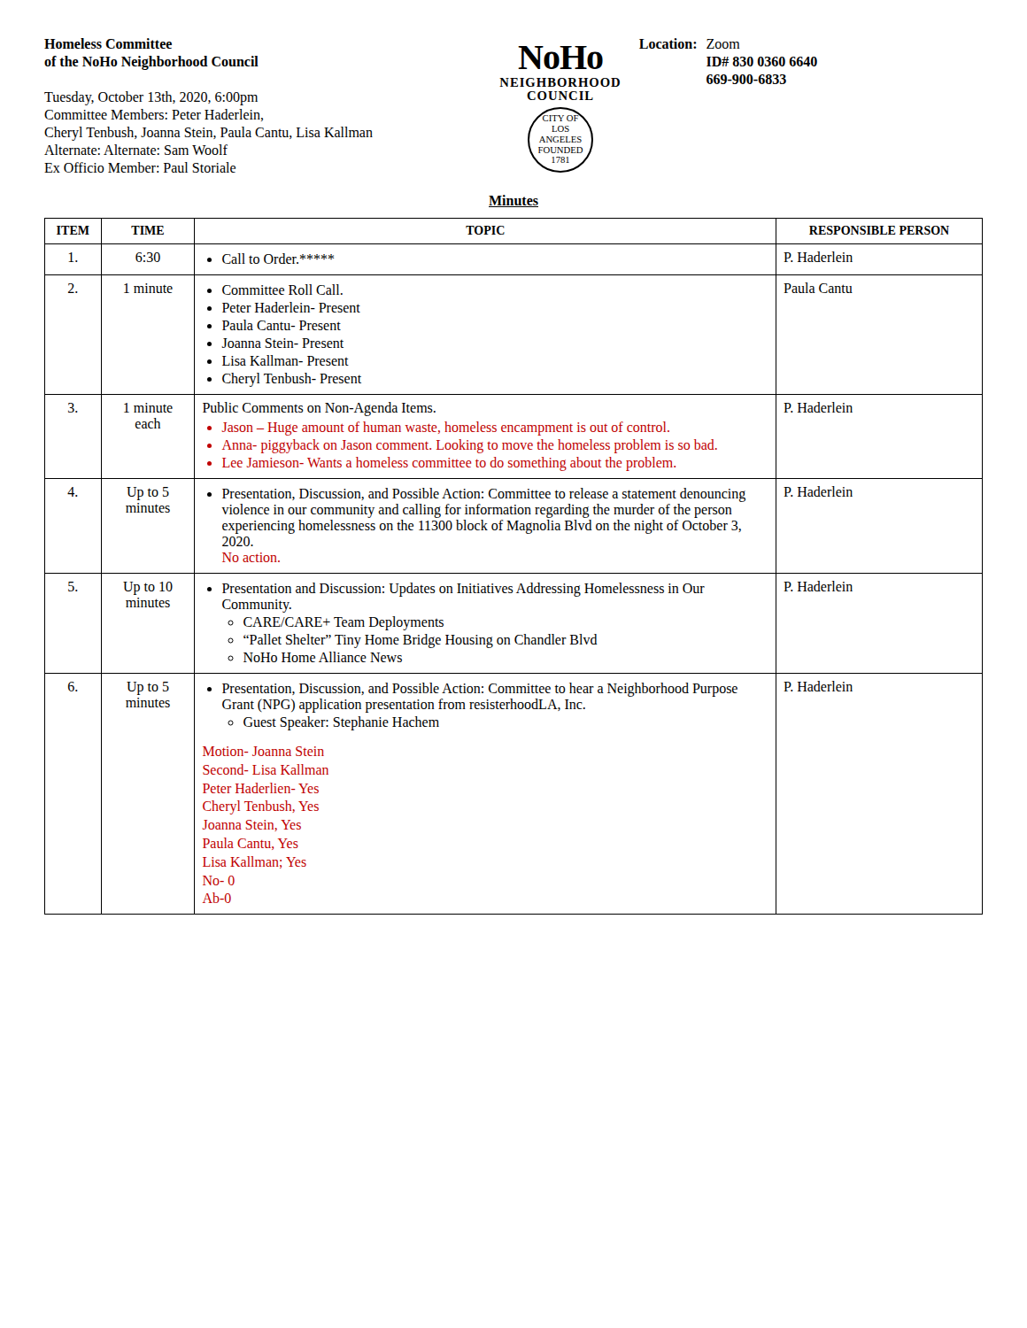Homeless Committee
of the NoHo Neighborhood Council
Tuesday, October 13th, 2020, 6:00pm
Committee Members: Peter Haderlein,
Cheryl Tenbush, Joanna Stein, Paula Cantu, Lisa Kallman
Alternate: Alternate: Sam Woolf
Ex Officio Member: Paul Storiale
NoHo
NEIGHBORHOOD
COUNCIL
CITY OF
LOS ANGELES
FOUNDED 1781
| Location: | Zoom |
| | ID# 830 0360 6640 |
| | 669-900-6833 |
Minutes
| ITEM | TIME | TOPIC | RESPONSIBLE PERSON |
| --- | --- | --- | --- |
| 1. | 6:30 | Call to Order.***** | P. Haderlein |
| 2. | 1 minute | Committee Roll Call. Peter Haderlein- Present Paula Cantu- Present Joanna Stein- Present Lisa Kallman- Present Cheryl Tenbush- Present | Paula Cantu |
| 3. | 1 minute each | Public Comments on Non-Agenda Items. Jason – Huge amount of human waste, homeless encampment is out of control. Anna- piggyback on Jason comment. Looking to move the homeless problem is so bad. Lee Jamieson- Wants a homeless committee to do something about the problem. | P. Haderlein |
| 4. | Up to 5 minutes | Presentation, Discussion, and Possible Action: Committee to release a statement denouncing violence in our community and calling for information regarding the murder of the person experiencing homelessness on the 11300 block of Magnolia Blvd on the night of October 3, 2020. No action. | P. Haderlein |
| 5. | Up to 10 minutes | Presentation and Discussion: Updates on Initiatives Addressing Homelessness in Our Community. CARE/CARE+ Team Deployments “Pallet Shelter” Tiny Home Bridge Housing on Chandler Blvd NoHo Home Alliance News | P. Haderlein |
| 6. | Up to 5 minutes | Presentation, Discussion, and Possible Action: Committee to hear a Neighborhood Purpose Grant (NPG) application presentation from resisterhoodLA, Inc. Guest Speaker: Stephanie Hachem Motion- Joanna Stein Second- Lisa Kallman Peter Haderlien- Yes Cheryl Tenbush, Yes Joanna Stein, Yes Paula Cantu, Yes Lisa Kallman; Yes No- 0 Ab-0 | P. Haderlein |